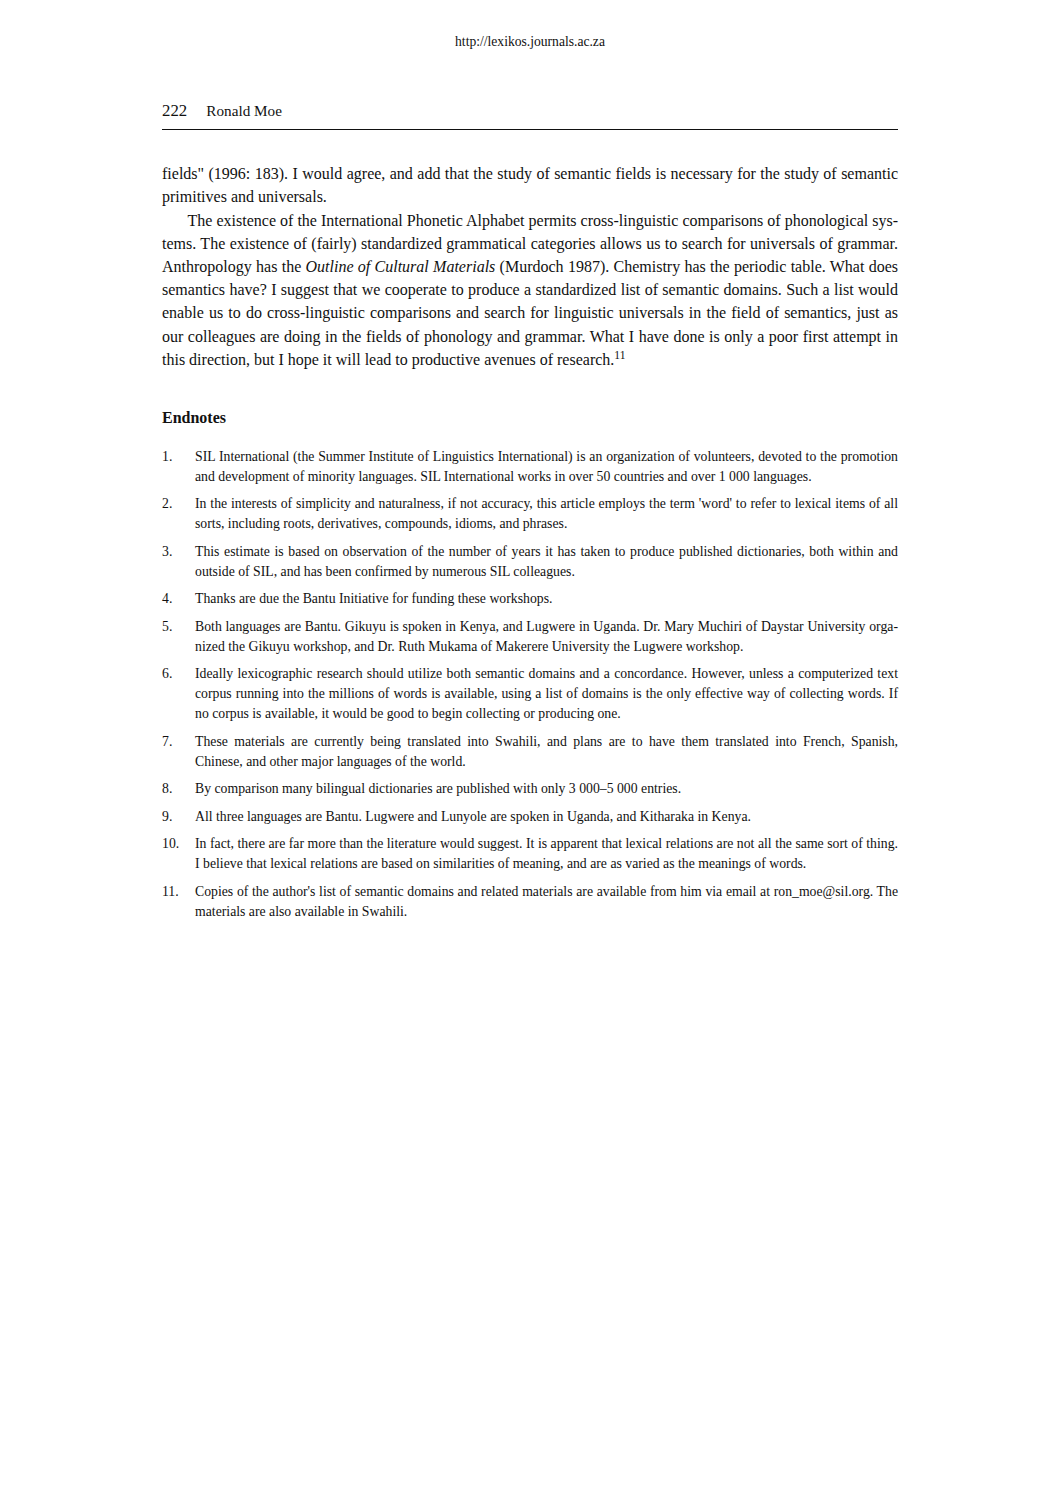http://lexikos.journals.ac.za
222 Ronald Moe
fields" (1996: 183). I would agree, and add that the study of semantic fields is necessary for the study of semantic primitives and universals.
The existence of the International Phonetic Alphabet permits cross-linguistic comparisons of phonological systems. The existence of (fairly) standardized grammatical categories allows us to search for universals of grammar. Anthropology has the Outline of Cultural Materials (Murdoch 1987). Chemistry has the periodic table. What does semantics have? I suggest that we cooperate to produce a standardized list of semantic domains. Such a list would enable us to do cross-linguistic comparisons and search for linguistic universals in the field of semantics, just as our colleagues are doing in the fields of phonology and grammar. What I have done is only a poor first attempt in this direction, but I hope it will lead to productive avenues of research.11
Endnotes
SIL International (the Summer Institute of Linguistics International) is an organization of volunteers, devoted to the promotion and development of minority languages. SIL International works in over 50 countries and over 1 000 languages.
In the interests of simplicity and naturalness, if not accuracy, this article employs the term 'word' to refer to lexical items of all sorts, including roots, derivatives, compounds, idioms, and phrases.
This estimate is based on observation of the number of years it has taken to produce published dictionaries, both within and outside of SIL, and has been confirmed by numerous SIL colleagues.
Thanks are due the Bantu Initiative for funding these workshops.
Both languages are Bantu. Gikuyu is spoken in Kenya, and Lugwere in Uganda. Dr. Mary Muchiri of Daystar University organized the Gikuyu workshop, and Dr. Ruth Mukama of Makerere University the Lugwere workshop.
Ideally lexicographic research should utilize both semantic domains and a concordance. However, unless a computerized text corpus running into the millions of words is available, using a list of domains is the only effective way of collecting words. If no corpus is available, it would be good to begin collecting or producing one.
These materials are currently being translated into Swahili, and plans are to have them translated into French, Spanish, Chinese, and other major languages of the world.
By comparison many bilingual dictionaries are published with only 3 000–5 000 entries.
All three languages are Bantu. Lugwere and Lunyole are spoken in Uganda, and Kitharaka in Kenya.
In fact, there are far more than the literature would suggest. It is apparent that lexical relations are not all the same sort of thing. I believe that lexical relations are based on similarities of meaning, and are as varied as the meanings of words.
Copies of the author's list of semantic domains and related materials are available from him via email at ron_moe@sil.org. The materials are also available in Swahili.